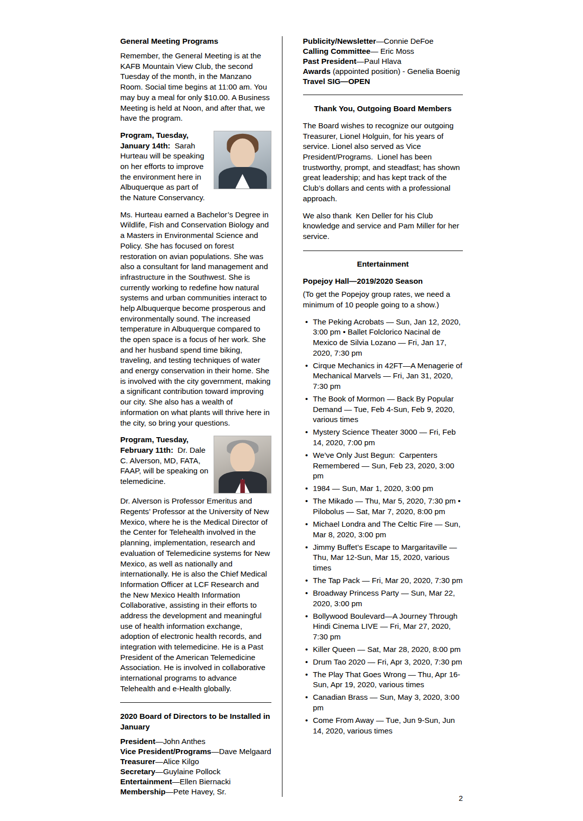General Meeting Programs
Remember, the General Meeting is at the KAFB Mountain View Club, the second Tuesday of the month, in the Manzano Room. Social time begins at 11:00 am. You may buy a meal for only $10.00. A Business Meeting is held at Noon, and after that, we have the program.
Program, Tuesday, January 14th: Sarah Hurteau will be speaking on her efforts to improve the environment here in Albuquerque as part of the Nature Conservancy.
Ms. Hurteau earned a Bachelor’s Degree in Wildlife, Fish and Conservation Biology and a Masters in Environmental Science and Policy. She has focused on forest restoration on avian populations. She was also a consultant for land management and infrastructure in the Southwest. She is currently working to redefine how natural systems and urban communities interact to help Albuquerque become prosperous and environmentally sound. The increased temperature in Albuquerque compared to the open space is a focus of her work. She and her husband spend time biking, traveling, and testing techniques of water and energy conservation in their home. She is involved with the city government, making a significant contribution toward improving our city. She also has a wealth of information on what plants will thrive here in the city, so bring your questions.
Program, Tuesday, February 11th: Dr. Dale C. Alverson, MD, FATA, FAAP, will be speaking on telemedicine.
Dr. Alverson is Professor Emeritus and Regents’ Professor at the University of New Mexico, where he is the Medical Director of the Center for Telehealth involved in the planning, implementation, research and evaluation of Telemedicine systems for New Mexico, as well as nationally and internationally. He is also the Chief Medical Information Officer at LCF Research and the New Mexico Health Information Collaborative, assisting in their efforts to address the development and meaningful use of health information exchange, adoption of electronic health records, and integration with telemedicine. He is a Past President of the American Telemedicine Association. He is involved in collaborative international programs to advance Telehealth and e-Health globally.
2020 Board of Directors to be Installed in January
President—John Anthes
Vice President/Programs—Dave Melgaard
Treasurer—Alice Kilgo
Secretary—Guylaine Pollock
Entertainment—Ellen Biernacki
Membership—Pete Havey, Sr.
Publicity/Newsletter—Connie DeFoe
Calling Committee— Eric Moss
Past President—Paul Hlava
Awards (appointed position) - Genelia Boenig
Travel SIG—OPEN
Thank You, Outgoing Board Members
The Board wishes to recognize our outgoing Treasurer, Lionel Holguin, for his years of service. Lionel also served as Vice President/Programs. Lionel has been trustworthy, prompt, and steadfast; has shown great leadership; and has kept track of the Club’s dollars and cents with a professional approach.
We also thank Ken Deller for his Club knowledge and service and Pam Miller for her service.
Entertainment
Popejoy Hall—2019/2020 Season
(To get the Popejoy group rates, we need a minimum of 10 people going to a show.)
The Peking Acrobats — Sun, Jan 12, 2020, 3:00 pm • Ballet Folclorico Nacinal de Mexico de Silvia Lozano — Fri, Jan 17, 2020, 7:30 pm
Cirque Mechanics in 42FT—A Menagerie of Mechanical Marvels — Fri, Jan 31, 2020, 7:30 pm
The Book of Mormon — Back By Popular Demand — Tue, Feb 4-Sun, Feb 9, 2020, various times
Mystery Science Theater 3000 — Fri, Feb 14, 2020, 7:00 pm
We’ve Only Just Begun: Carpenters Remembered — Sun, Feb 23, 2020, 3:00 pm
1984 — Sun, Mar 1, 2020, 3:00 pm
The Mikado — Thu, Mar 5, 2020, 7:30 pm • Pilobolus — Sat, Mar 7, 2020, 8:00 pm
Michael Londra and The Celtic Fire — Sun, Mar 8, 2020, 3:00 pm
Jimmy Buffet’s Escape to Margaritaville — Thu, Mar 12-Sun, Mar 15, 2020, various times
The Tap Pack — Fri, Mar 20, 2020, 7:30 pm
Broadway Princess Party — Sun, Mar 22, 2020, 3:00 pm
Bollywood Boulevard—A Journey Through Hindi Cinema LIVE — Fri, Mar 27, 2020, 7:30 pm
Killer Queen — Sat, Mar 28, 2020, 8:00 pm
Drum Tao 2020 — Fri, Apr 3, 2020, 7:30 pm
The Play That Goes Wrong — Thu, Apr 16-Sun, Apr 19, 2020, various times
Canadian Brass — Sun, May 3, 2020, 3:00 pm
Come From Away — Tue, Jun 9-Sun, Jun 14, 2020, various times
2